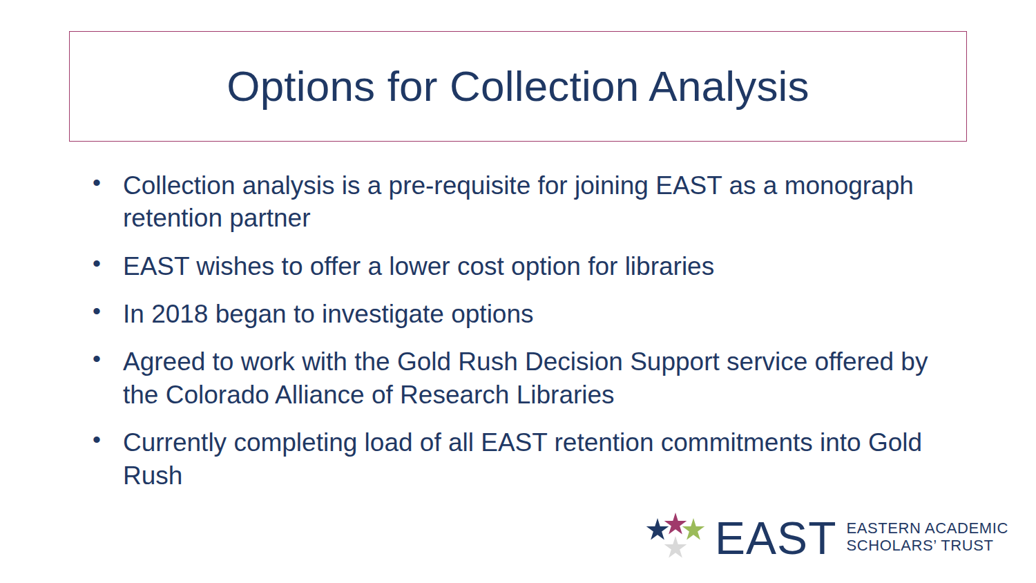Options for Collection Analysis
Collection analysis is a pre-requisite for joining EAST as a monograph retention partner
EAST wishes to offer a lower cost option for libraries
In 2018 began to investigate options
Agreed to work with the Gold Rush Decision Support service offered by the Colorado Alliance of Research Libraries
Currently completing load of all EAST retention commitments into Gold Rush
EAST
EASTERN ACADEMIC
SCHOLARS’ TRUST